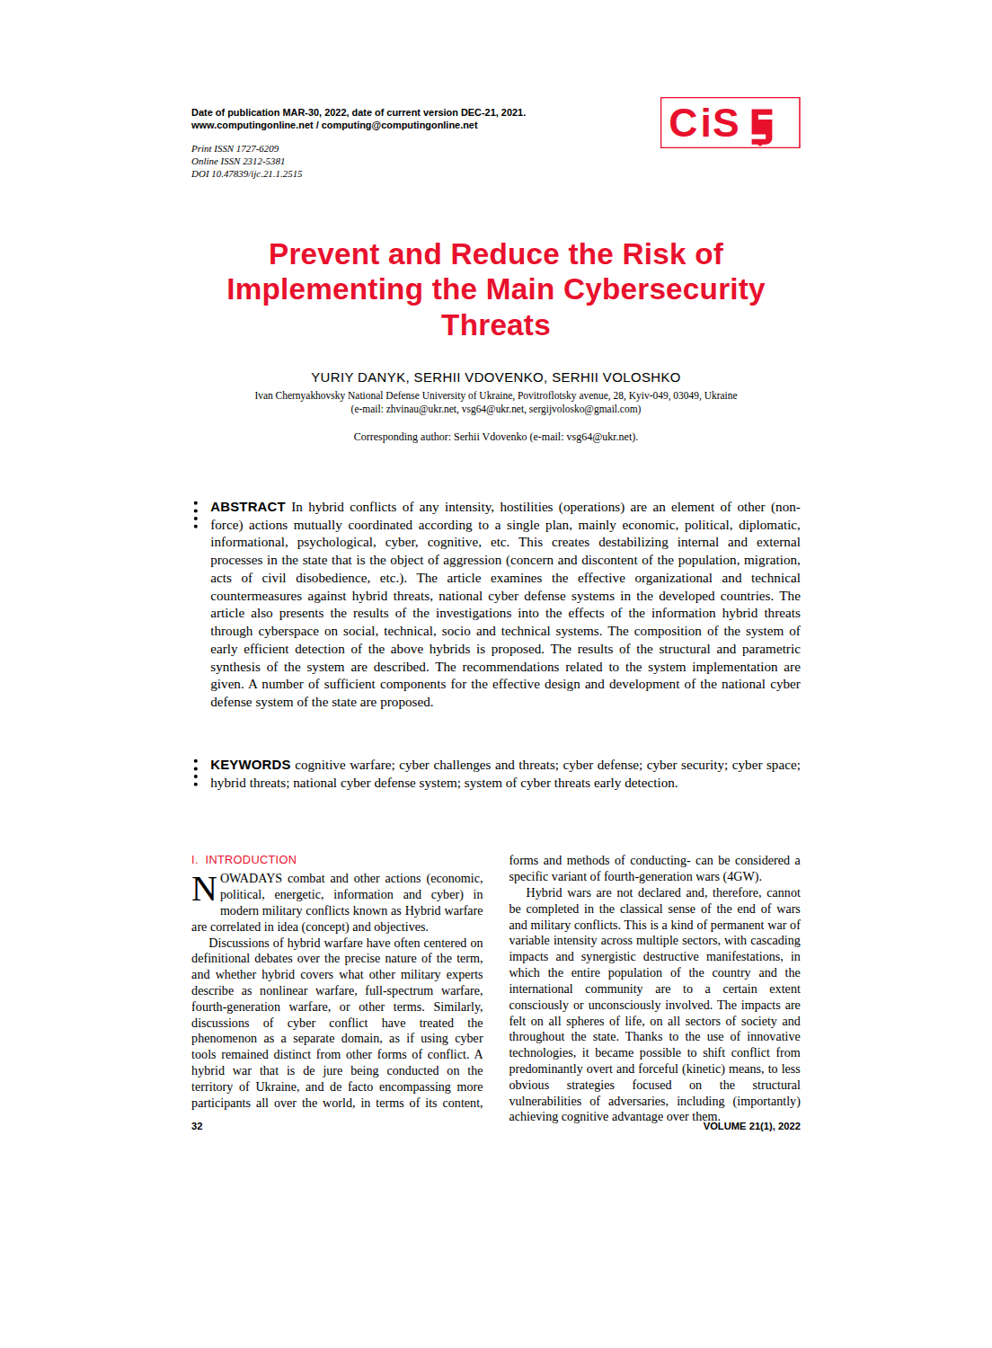C i S
Date of publication MAR-30, 2022, date of current version DEC-21, 2021.
www.computingonline.net / computing@computingonline.net
Print ISSN 1727-6209
Online ISSN 2312-5381
DOI 10.47839/ijc.21.1.2515
Prevent and Reduce the Risk of Implementing the Main Cybersecurity Threats
YURIY DANYK, SERHII VDOVENKO, SERHII VOLOSHKO
Ivan Chernyakhovsky National Defense University of Ukraine, Povitroflotsky avenue, 28, Kyiv-049, 03049, Ukraine
(e-mail: zhvinau@ukr.net, vsg64@ukr.net, sergijvolosko@gmail.com)
Corresponding author: Serhii Vdovenko (e-mail: vsg64@ukr.net).
ABSTRACT In hybrid conflicts of any intensity, hostilities (operations) are an element of other (non-force) actions mutually coordinated according to a single plan, mainly economic, political, diplomatic, informational, psychological, cyber, cognitive, etc. This creates destabilizing internal and external processes in the state that is the object of aggression (concern and discontent of the population, migration, acts of civil disobedience, etc.). The article examines the effective organizational and technical countermeasures against hybrid threats, national cyber defense systems in the developed countries. The article also presents the results of the investigations into the effects of the information hybrid threats through cyberspace on social, technical, socio and technical systems. The composition of the system of early efficient detection of the above hybrids is proposed. The results of the structural and parametric synthesis of the system are described. The recommendations related to the system implementation are given. A number of sufficient components for the effective design and development of the national cyber defense system of the state are proposed.
KEYWORDS cognitive warfare; cyber challenges and threats; cyber defense; cyber security; cyber space; hybrid threats; national cyber defense system; system of cyber threats early detection.
I. INTRODUCTION
NOWADAYS combat and other actions (economic, political, energetic, information and cyber) in modern military conflicts known as Hybrid warfare are correlated in idea (concept) and objectives.
Discussions of hybrid warfare have often centered on definitional debates over the precise nature of the term, and whether hybrid covers what other military experts describe as nonlinear warfare, full-spectrum warfare, fourth-generation warfare, or other terms. Similarly, discussions of cyber conflict have treated the phenomenon as a separate domain, as if using cyber tools remained distinct from other forms of conflict. A hybrid war that is de jure being conducted on the territory of Ukraine, and de facto encompassing more participants all over the world, in terms of its content, forms and methods of conducting- can be considered a specific variant of fourth-generation wars (4GW).
Hybrid wars are not declared and, therefore, cannot be completed in the classical sense of the end of wars and military conflicts. This is a kind of permanent war of variable intensity across multiple sectors, with cascading impacts and synergistic destructive manifestations, in which the entire population of the country and the international community are to a certain extent consciously or unconsciously involved. The impacts are felt on all spheres of life, on all sectors of society and throughout the state. Thanks to the use of innovative technologies, it became possible to shift conflict from predominantly overt and forceful (kinetic) means, to less obvious strategies focused on the structural vulnerabilities of adversaries, including (importantly) achieving cognitive advantage over them.
32 VOLUME 21(1), 2022